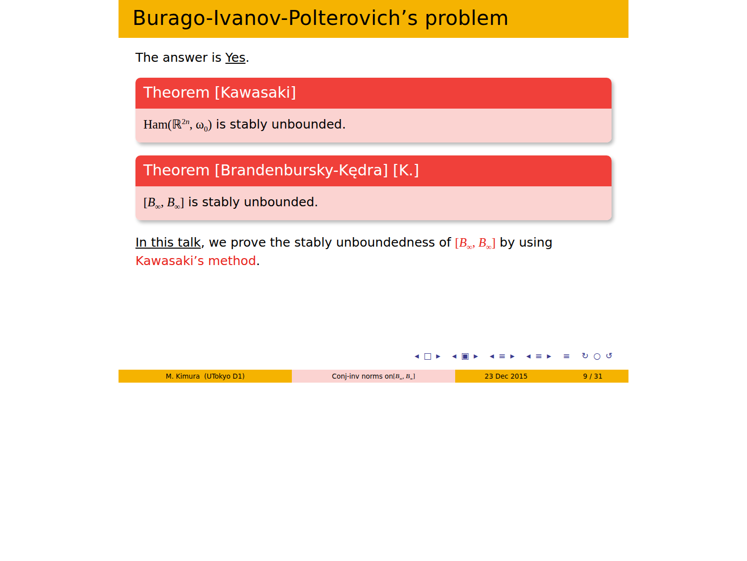Burago-Ivanov-Polterovich’s problem
The answer is Yes.
Theorem [Kawasaki]
Ham(ℝ2n, ω0) is stably unbounded.
Theorem [Brandenbursky-Kędra] [K.]
[B∞, B∞] is stably unbounded.
In this talk, we prove the stably unboundedness of [B∞, B∞] by using Kawasaki’s method.
◂ □ ▸ ◂ ▣ ▸ ◂ ≡ ▸ ◂ ≡ ▸ ≡ ↻ ○ ↺
M. Kimura (UTokyo D1)
Conj-inv norms on [B∞, B∞]
23 Dec 2015
9 / 31